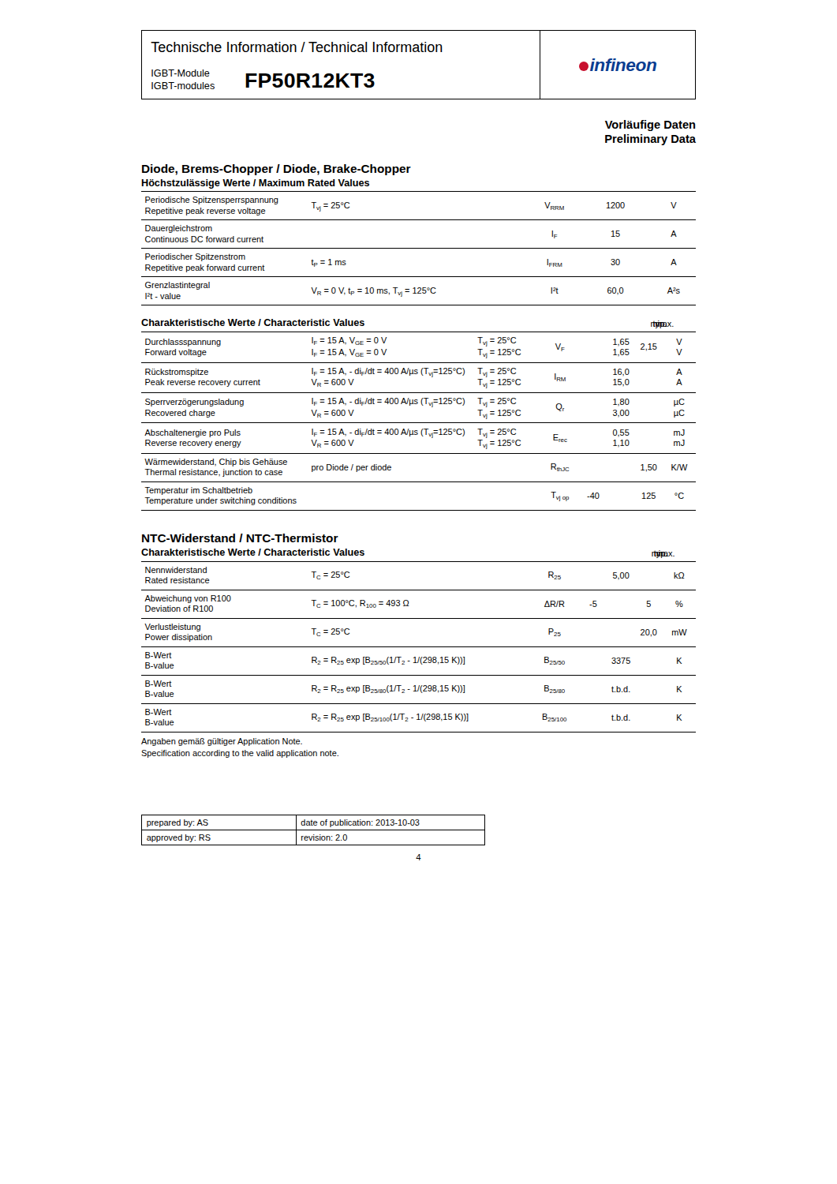Technische Information / Technical Information
IGBT-Module
IGBT-modules
FP50R12KT3
infineon
Vorläufige Daten
Preliminary Data
Diode, Brems-Chopper / Diode, Brake-Chopper
Höchstzulässige Werte / Maximum Rated Values
| Periodische Spitzensperrspannung Repetitive peak reverse voltage | T vj = 25°C | V RRM | 1200 | V |
| Dauergleichstrom Continuous DC forward current | | I F | 15 | A |
| Periodischer Spitzenstrom Repetitive peak forward current | t P = 1 ms | I FRM | 30 | A |
| Grenzlastintegral I²t - value | V R = 0 V, t P = 10 ms, T vj = 125°C | I²t | 60,0 | A²s |
Charakteristische Werte / Characteristic Values
min. typ. max.
| Durchlassspannung Forward voltage | I F = 15 A, V GE = 0 V I F = 15 A, V GE = 0 V | T vj = 25°C T vj = 125°C | V F | | 1,65 1,65 | 2,15 | V V |
| Rückstromspitze Peak reverse recovery current | I F = 15 A, - di F /dt = 400 A/µs (T vj =125°C) V R = 600 V | T vj = 25°C T vj = 125°C | I RM | | 16,0 15,0 | | A A |
| Sperrverzögerungsladung Recovered charge | I F = 15 A, - di F /dt = 400 A/µs (T vj =125°C) V R = 600 V | T vj = 25°C T vj = 125°C | Q r | | 1,80 3,00 | | µC µC |
| Abschaltenergie pro Puls Reverse recovery energy | I F = 15 A, - di F /dt = 400 A/µs (T vj =125°C) V R = 600 V | T vj = 25°C T vj = 125°C | E rec | | 0,55 1,10 | | mJ mJ |
| Wärmewiderstand, Chip bis Gehäuse Thermal resistance, junction to case | pro Diode / per diode | R thJC | | | 1,50 | K/W |
| Temperatur im Schaltbetrieb Temperature under switching conditions | | T vj op | -40 | | 125 | °C |
NTC-Widerstand / NTC-Thermistor
Charakteristische Werte / Characteristic Values
min. typ. max.
| Nennwiderstand Rated resistance | T C = 25°C | R 25 | | 5,00 | | kΩ |
| Abweichung von R100 Deviation of R100 | T C = 100°C, R 100 = 493 Ω | ΔR/R | -5 | | 5 | % |
| Verlustleistung Power dissipation | T C = 25°C | P 25 | | | 20,0 | mW |
| B-Wert B-value | R 2 = R 25 exp [B 25/50 (1/T 2 - 1/(298,15 K))] | B 25/50 | | 3375 | | K |
| B-Wert B-value | R 2 = R 25 exp [B 25/80 (1/T 2 - 1/(298,15 K))] | B 25/80 | | t.b.d. | | K |
| B-Wert B-value | R 2 = R 25 exp [B 25/100 (1/T 2 - 1/(298,15 K))] | B 25/100 | | t.b.d. | | K |
Angaben gemäß gültiger Application Note.
Specification according to the valid application note.
| prepared by: AS | date of publication: 2013-10-03 |
| approved by: RS | revision: 2.0 |
4